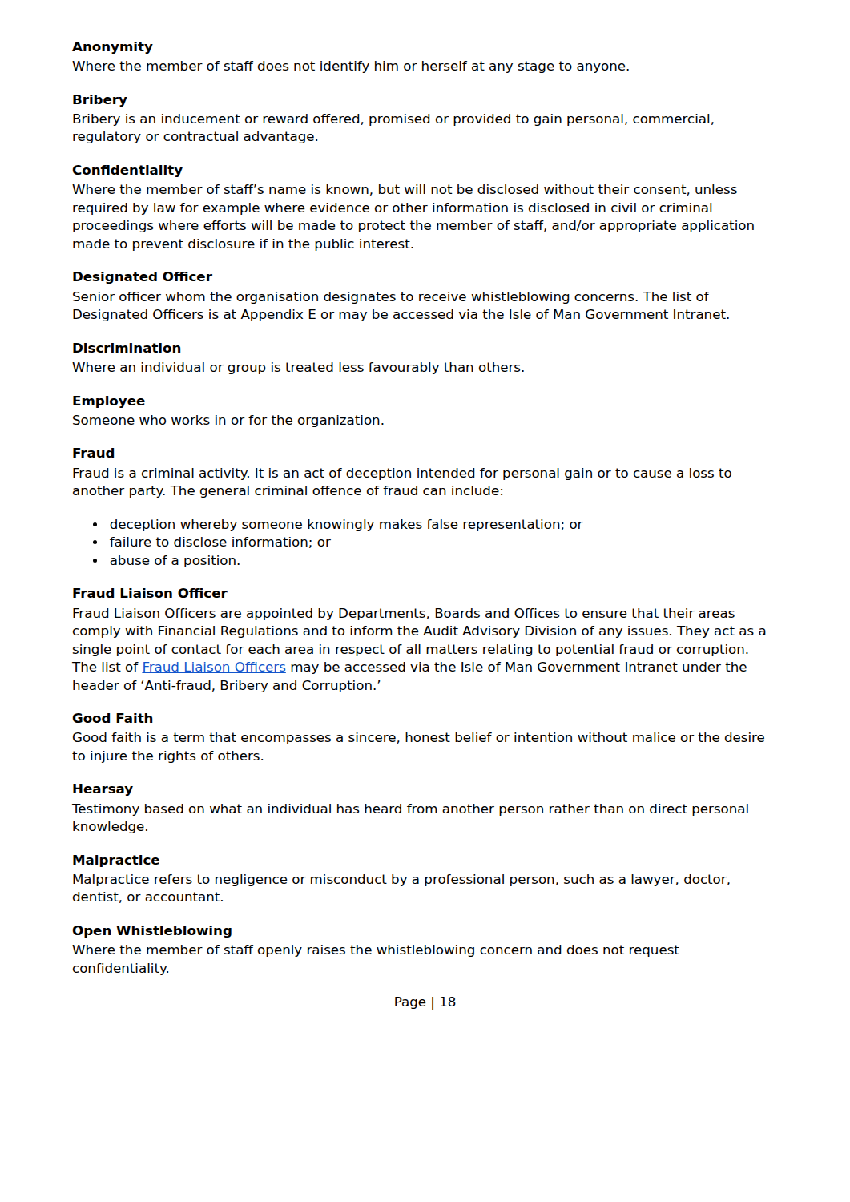Anonymity
Where the member of staff does not identify him or herself at any stage to anyone.
Bribery
Bribery is an inducement or reward offered, promised or provided to gain personal, commercial, regulatory or contractual advantage.
Confidentiality
Where the member of staff’s name is known, but will not be disclosed without their consent, unless required by law for example where evidence or other information is disclosed in civil or criminal proceedings where efforts will be made to protect the member of staff, and/or appropriate application made to prevent disclosure if in the public interest.
Designated Officer
Senior officer whom the organisation designates to receive whistleblowing concerns. The list of Designated Officers is at Appendix E or may be accessed via the Isle of Man Government Intranet.
Discrimination
Where an individual or group is treated less favourably than others.
Employee
Someone who works in or for the organization.
Fraud
Fraud is a criminal activity. It is an act of deception intended for personal gain or to cause a loss to another party. The general criminal offence of fraud can include:
deception whereby someone knowingly makes false representation; or
failure to disclose information; or
abuse of a position.
Fraud Liaison Officer
Fraud Liaison Officers are appointed by Departments, Boards and Offices to ensure that their areas comply with Financial Regulations and to inform the Audit Advisory Division of any issues. They act as a single point of contact for each area in respect of all matters relating to potential fraud or corruption. The list of Fraud Liaison Officers may be accessed via the Isle of Man Government Intranet under the header of ‘Anti-fraud, Bribery and Corruption.’
Good Faith
Good faith is a term that encompasses a sincere, honest belief or intention without malice or the desire to injure the rights of others.
Hearsay
Testimony based on what an individual has heard from another person rather than on direct personal knowledge.
Malpractice
Malpractice refers to negligence or misconduct by a professional person, such as a lawyer, doctor, dentist, or accountant.
Open Whistleblowing
Where the member of staff openly raises the whistleblowing concern and does not request confidentiality.
Page | 18